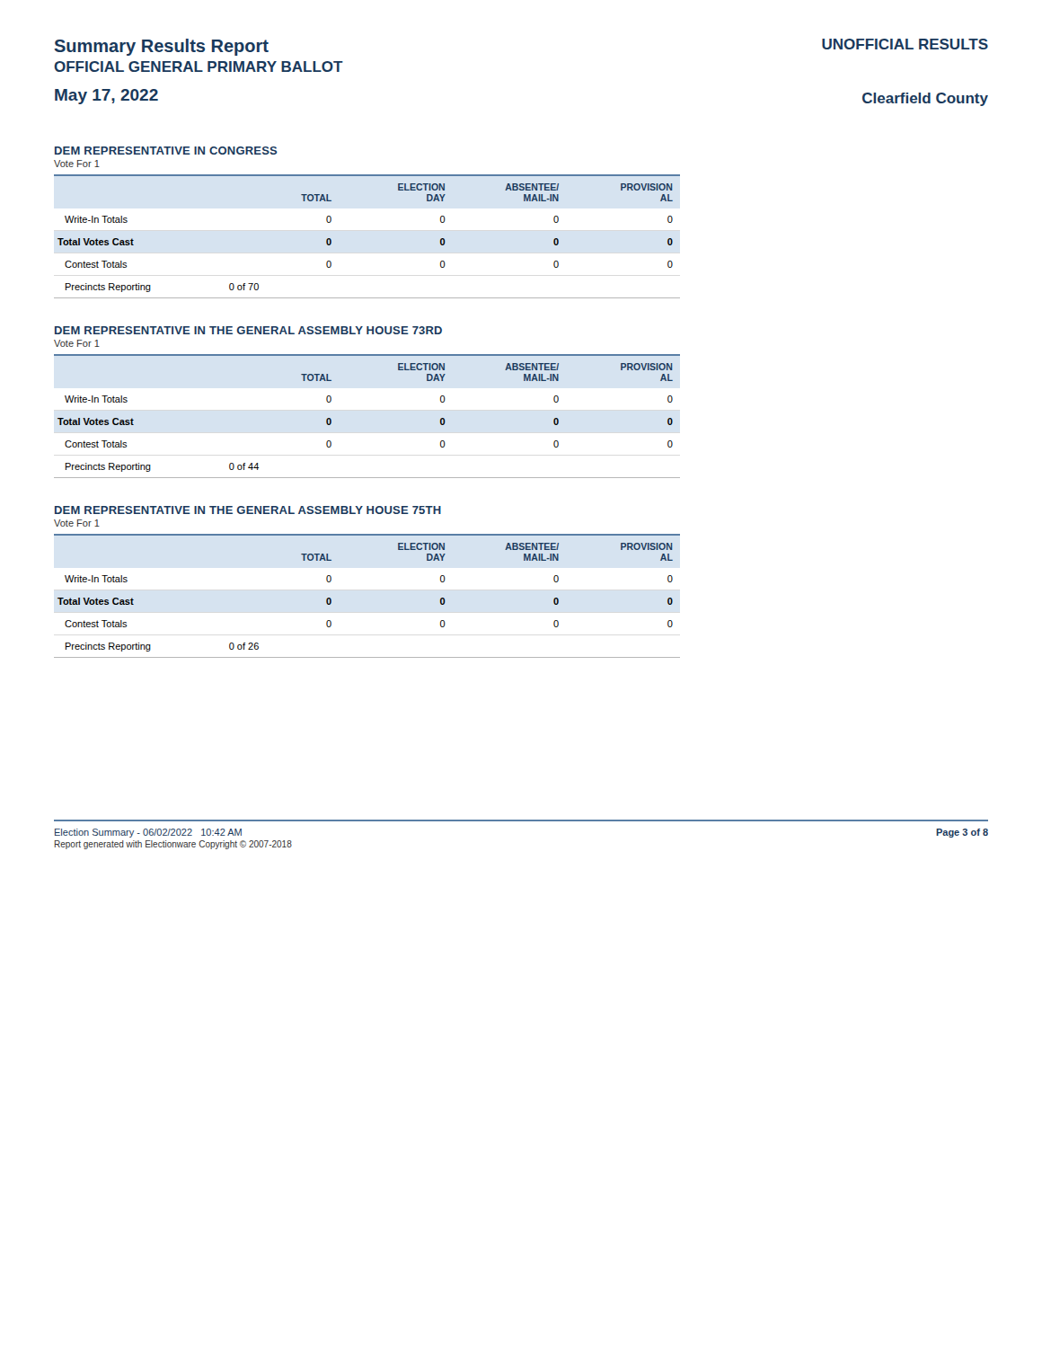Summary Results Report
OFFICIAL GENERAL PRIMARY BALLOT
May 17, 2022
UNOFFICIAL RESULTS
Clearfield County
DEM REPRESENTATIVE IN CONGRESS
Vote For 1
| | TOTAL | ELECTION DAY | ABSENTEE/ MAIL-IN | PROVISION AL |
| --- | --- | --- | --- | --- |
| Write-In Totals | 0 | 0 | 0 | 0 |
| Total Votes Cast | 0 | 0 | 0 | 0 |
| Contest Totals | 0 | 0 | 0 | 0 |
| Precincts Reporting | 0 of 70 |
DEM REPRESENTATIVE IN THE GENERAL ASSEMBLY HOUSE 73RD
Vote For 1
| | TOTAL | ELECTION DAY | ABSENTEE/ MAIL-IN | PROVISION AL |
| --- | --- | --- | --- | --- |
| Write-In Totals | 0 | 0 | 0 | 0 |
| Total Votes Cast | 0 | 0 | 0 | 0 |
| Contest Totals | 0 | 0 | 0 | 0 |
| Precincts Reporting | 0 of 44 |
DEM REPRESENTATIVE IN THE GENERAL ASSEMBLY HOUSE 75TH
Vote For 1
| | TOTAL | ELECTION DAY | ABSENTEE/ MAIL-IN | PROVISION AL |
| --- | --- | --- | --- | --- |
| Write-In Totals | 0 | 0 | 0 | 0 |
| Total Votes Cast | 0 | 0 | 0 | 0 |
| Contest Totals | 0 | 0 | 0 | 0 |
| Precincts Reporting | 0 of 26 |
Election Summary - 06/02/2022 10:42 AM
Report generated with Electionware Copyright © 2007-2018
Page 3 of 8